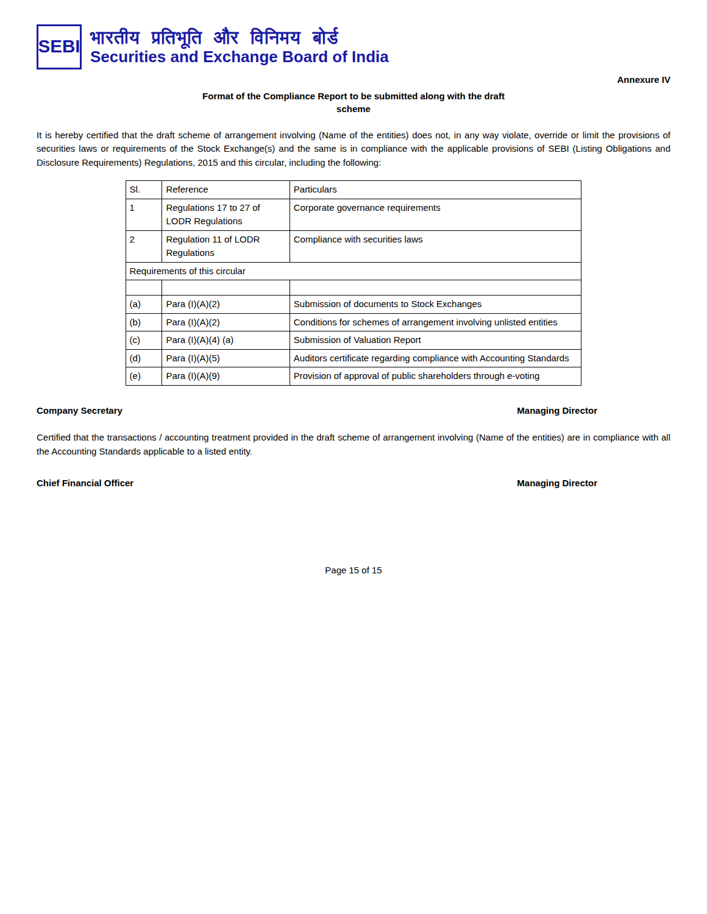SEBI
भारतीय प्रतिभूति और विनिमय बोर्ड
Securities and Exchange Board of India
Annexure IV
Format of the Compliance Report to be submitted along with the draft
scheme
It is hereby certified that the draft scheme of arrangement involving (Name of the entities) does not, in any way violate, override or limit the provisions of securities laws or requirements of the Stock Exchange(s) and the same is in compliance with the applicable provisions of SEBI (Listing Obligations and Disclosure Requirements) Regulations, 2015 and this circular, including the following:
| Sl. | Reference | Particulars |
| 1 | Regulations 17 to 27 of LODR Regulations | Corporate governance requirements |
| 2 | Regulation 11 of LODR Regulations | Compliance with securities laws |
| Requirements of this circular |
| (a) | Para (I)(A)(2) | Submission of documents to Stock Exchanges |
| (b) | Para (I)(A)(2) | Conditions for schemes of arrangement involving unlisted entities |
| (c) | Para (I)(A)(4) (a) | Submission of Valuation Report |
| (d) | Para (I)(A)(5) | Auditors certificate regarding compliance with Accounting Standards |
| (e) | Para (I)(A)(9) | Provision of approval of public shareholders through e-voting |
Company Secretary
Managing Director
Certified that the transactions / accounting treatment provided in the draft scheme of arrangement involving (Name of the entities) are in compliance with all the Accounting Standards applicable to a listed entity.
Chief Financial Officer
Managing Director
Page 15 of 15